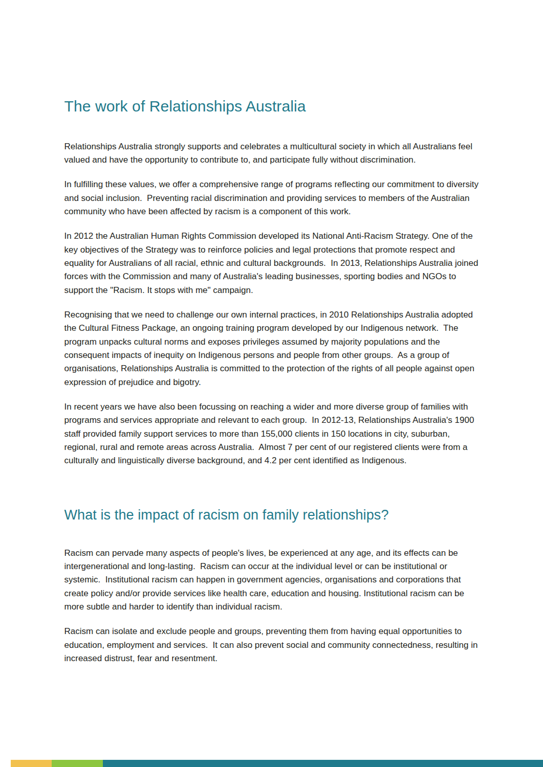The work of Relationships Australia
Relationships Australia strongly supports and celebrates a multicultural society in which all Australians feel valued and have the opportunity to contribute to, and participate fully without discrimination.
In fulfilling these values, we offer a comprehensive range of programs reflecting our commitment to diversity and social inclusion. Preventing racial discrimination and providing services to members of the Australian community who have been affected by racism is a component of this work.
In 2012 the Australian Human Rights Commission developed its National Anti-Racism Strategy. One of the key objectives of the Strategy was to reinforce policies and legal protections that promote respect and equality for Australians of all racial, ethnic and cultural backgrounds. In 2013, Relationships Australia joined forces with the Commission and many of Australia's leading businesses, sporting bodies and NGOs to support the "Racism. It stops with me" campaign.
Recognising that we need to challenge our own internal practices, in 2010 Relationships Australia adopted the Cultural Fitness Package, an ongoing training program developed by our Indigenous network. The program unpacks cultural norms and exposes privileges assumed by majority populations and the consequent impacts of inequity on Indigenous persons and people from other groups. As a group of organisations, Relationships Australia is committed to the protection of the rights of all people against open expression of prejudice and bigotry.
In recent years we have also been focussing on reaching a wider and more diverse group of families with programs and services appropriate and relevant to each group. In 2012-13, Relationships Australia's 1900 staff provided family support services to more than 155,000 clients in 150 locations in city, suburban, regional, rural and remote areas across Australia. Almost 7 per cent of our registered clients were from a culturally and linguistically diverse background, and 4.2 per cent identified as Indigenous.
What is the impact of racism on family relationships?
Racism can pervade many aspects of people's lives, be experienced at any age, and its effects can be intergenerational and long-lasting. Racism can occur at the individual level or can be institutional or systemic. Institutional racism can happen in government agencies, organisations and corporations that create policy and/or provide services like health care, education and housing. Institutional racism can be more subtle and harder to identify than individual racism.
Racism can isolate and exclude people and groups, preventing them from having equal opportunities to education, employment and services. It can also prevent social and community connectedness, resulting in increased distrust, fear and resentment.